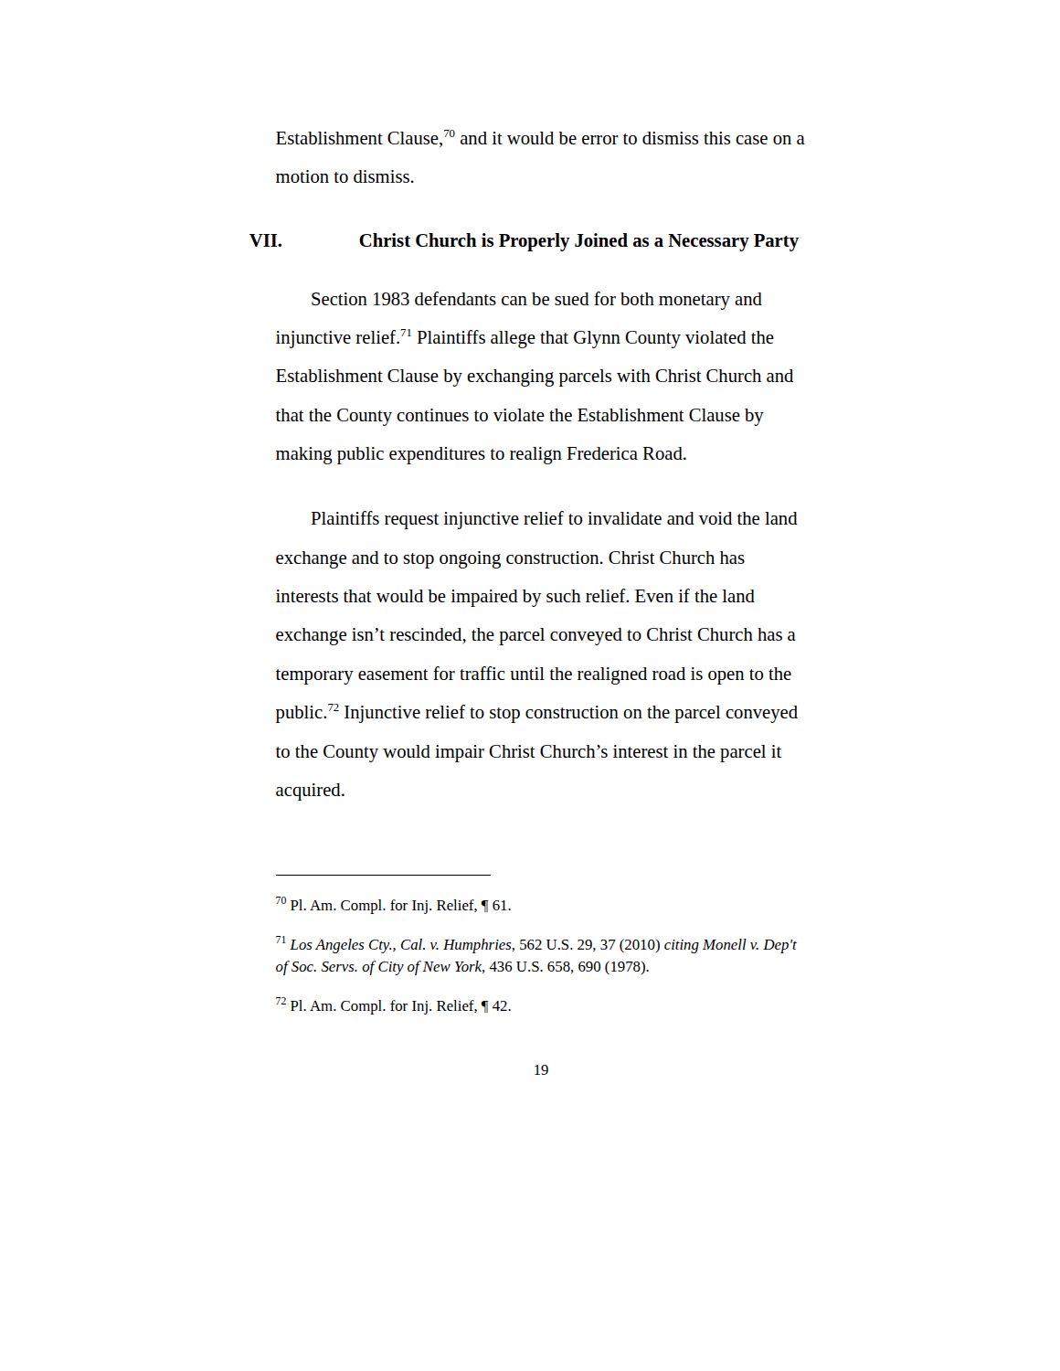Establishment Clause,70 and it would be error to dismiss this case on a motion to dismiss.
VII. Christ Church is Properly Joined as a Necessary Party
Section 1983 defendants can be sued for both monetary and injunctive relief.71 Plaintiffs allege that Glynn County violated the Establishment Clause by exchanging parcels with Christ Church and that the County continues to violate the Establishment Clause by making public expenditures to realign Frederica Road.
Plaintiffs request injunctive relief to invalidate and void the land exchange and to stop ongoing construction. Christ Church has interests that would be impaired by such relief. Even if the land exchange isn’t rescinded, the parcel conveyed to Christ Church has a temporary easement for traffic until the realigned road is open to the public.72 Injunctive relief to stop construction on the parcel conveyed to the County would impair Christ Church’s interest in the parcel it acquired.
70 Pl. Am. Compl. for Inj. Relief, ¶ 61.
71 Los Angeles Cty., Cal. v. Humphries, 562 U.S. 29, 37 (2010) citing Monell v. Dep't of Soc. Servs. of City of New York, 436 U.S. 658, 690 (1978).
72 Pl. Am. Compl. for Inj. Relief, ¶ 42.
19